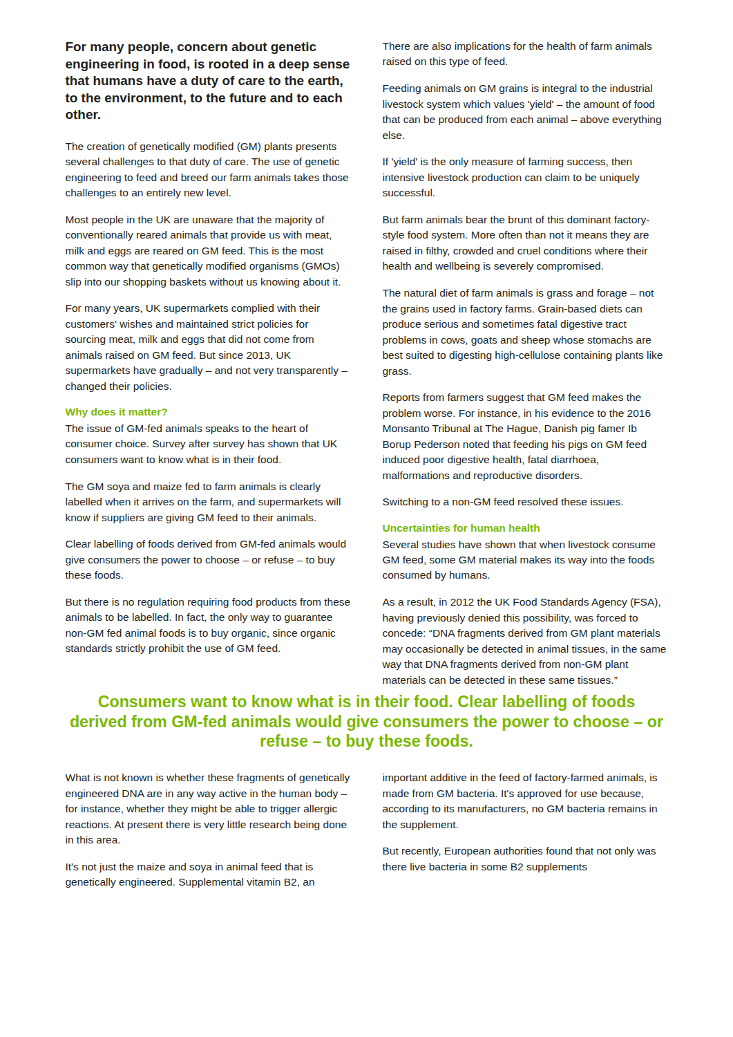For many people, concern about genetic engineering in food, is rooted in a deep sense that humans have a duty of care to the earth, to the environment, to the future and to each other.
The creation of genetically modified (GM) plants presents several challenges to that duty of care. The use of genetic engineering to feed and breed our farm animals takes those challenges to an entirely new level.
Most people in the UK are unaware that the majority of conventionally reared animals that provide us with meat, milk and eggs are reared on GM feed. This is the most common way that genetically modified organisms (GMOs) slip into our shopping baskets without us knowing about it.
For many years, UK supermarkets complied with their customers' wishes and maintained strict policies for sourcing meat, milk and eggs that did not come from animals raised on GM feed. But since 2013, UK supermarkets have gradually – and not very transparently – changed their policies.
Why does it matter?
The issue of GM-fed animals speaks to the heart of consumer choice. Survey after survey has shown that UK consumers want to know what is in their food.
The GM soya and maize fed to farm animals is clearly labelled when it arrives on the farm, and supermarkets will know if suppliers are giving GM feed to their animals.
Clear labelling of foods derived from GM-fed animals would give consumers the power to choose – or refuse – to buy these foods.
But there is no regulation requiring food products from these animals to be labelled. In fact, the only way to guarantee non-GM fed animal foods is to buy organic, since organic standards strictly prohibit the use of GM feed.
There are also implications for the health of farm animals raised on this type of feed.
Feeding animals on GM grains is integral to the industrial livestock system which values 'yield' – the amount of food that can be produced from each animal – above everything else.
If 'yield' is the only measure of farming success, then intensive livestock production can claim to be uniquely successful.
But farm animals bear the brunt of this dominant factory-style food system. More often than not it means they are raised in filthy, crowded and cruel conditions where their health and wellbeing is severely compromised.
The natural diet of farm animals is grass and forage – not the grains used in factory farms. Grain-based diets can produce serious and sometimes fatal digestive tract problems in cows, goats and sheep whose stomachs are best suited to digesting high-cellulose containing plants like grass.
Reports from farmers suggest that GM feed makes the problem worse. For instance, in his evidence to the 2016 Monsanto Tribunal at The Hague, Danish pig famer Ib Borup Pederson noted that feeding his pigs on GM feed induced poor digestive health, fatal diarrhoea, malformations and reproductive disorders.
Switching to a non-GM feed resolved these issues.
Uncertainties for human health
Several studies have shown that when livestock consume GM feed, some GM material makes its way into the foods consumed by humans.
As a result, in 2012 the UK Food Standards Agency (FSA), having previously denied this possibility, was forced to concede: “DNA fragments derived from GM plant materials may occasionally be detected in animal tissues, in the same way that DNA fragments derived from non-GM plant materials can be detected in these same tissues.”
Consumers want to know what is in their food. Clear labelling of foods derived from GM-fed animals would give consumers the power to choose – or refuse – to buy these foods.
What is not known is whether these fragments of genetically engineered DNA are in any way active in the human body – for instance, whether they might be able to trigger allergic reactions. At present there is very little research being done in this area.
It's not just the maize and soya in animal feed that is genetically engineered. Supplemental vitamin B2, an important additive in the feed of factory-farmed animals, is made from GM bacteria. It's approved for use because, according to its manufacturers, no GM bacteria remains in the supplement.
But recently, European authorities found that not only was there live bacteria in some B2 supplements